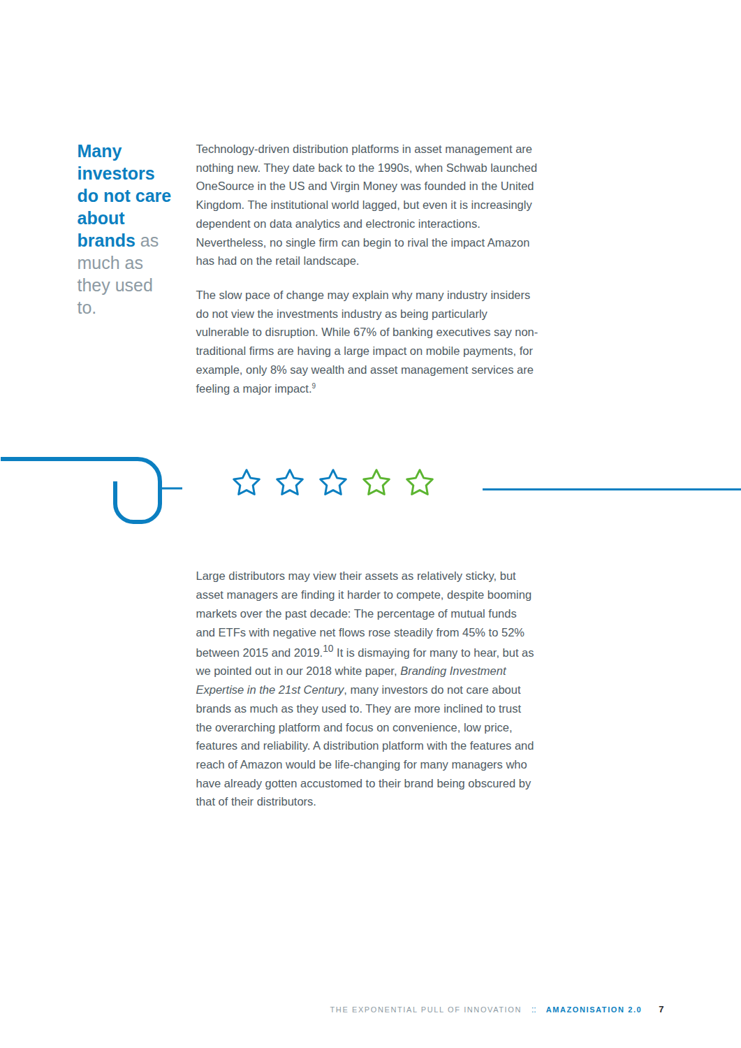Many investors do not care about brands as much as they used to.
Technology-driven distribution platforms in asset management are nothing new. They date back to the 1990s, when Schwab launched OneSource in the US and Virgin Money was founded in the United Kingdom. The institutional world lagged, but even it is increasingly dependent on data analytics and electronic interactions. Nevertheless, no single firm can begin to rival the impact Amazon has had on the retail landscape.
The slow pace of change may explain why many industry insiders do not view the investments industry as being particularly vulnerable to disruption. While 67% of banking executives say non-traditional firms are having a large impact on mobile payments, for example, only 8% say wealth and asset management services are feeling a major impact.9
Large distributors may view their assets as relatively sticky, but asset managers are finding it harder to compete, despite booming markets over the past decade: The percentage of mutual funds and ETFs with negative net flows rose steadily from 45% to 52% between 2015 and 2019.10 It is dismaying for many to hear, but as we pointed out in our 2018 white paper, Branding Investment Expertise in the 21st Century, many investors do not care about brands as much as they used to. They are more inclined to trust the overarching platform and focus on convenience, low price, features and reliability. A distribution platform with the features and reach of Amazon would be life-changing for many managers who have already gotten accustomed to their brand being obscured by that of their distributors.
The Exponential Pull of Innovation :: Amazonisation 2.0 7